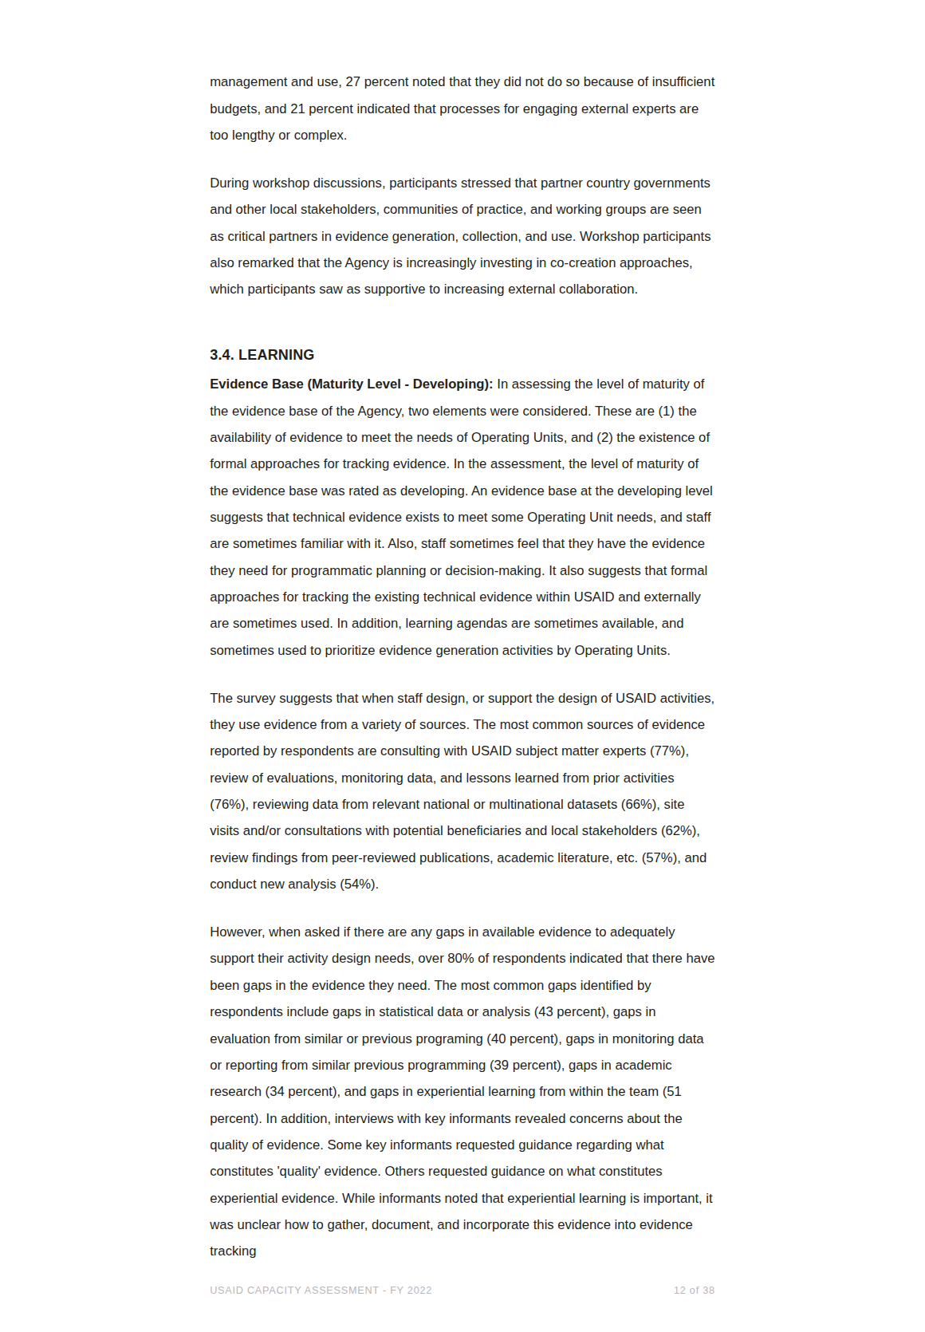management and use, 27 percent noted that they did not do so because of insufficient budgets, and 21 percent indicated that processes for engaging external experts are too lengthy or complex.
During workshop discussions, participants stressed that partner country governments and other local stakeholders, communities of practice, and working groups are seen as critical partners in evidence generation, collection, and use. Workshop participants also remarked that the Agency is increasingly investing in co-creation approaches, which participants saw as supportive to increasing external collaboration.
3.4. LEARNING
Evidence Base (Maturity Level - Developing): In assessing the level of maturity of the evidence base of the Agency, two elements were considered. These are (1) the availability of evidence to meet the needs of Operating Units, and (2) the existence of formal approaches for tracking evidence. In the assessment, the level of maturity of the evidence base was rated as developing. An evidence base at the developing level suggests that technical evidence exists to meet some Operating Unit needs, and staff are sometimes familiar with it. Also, staff sometimes feel that they have the evidence they need for programmatic planning or decision-making. It also suggests that formal approaches for tracking the existing technical evidence within USAID and externally are sometimes used. In addition, learning agendas are sometimes available, and sometimes used to prioritize evidence generation activities by Operating Units.
The survey suggests that when staff design, or support the design of USAID activities, they use evidence from a variety of sources. The most common sources of evidence reported by respondents are consulting with USAID subject matter experts (77%), review of evaluations, monitoring data, and lessons learned from prior activities (76%), reviewing data from relevant national or multinational datasets (66%), site visits and/or consultations with potential beneficiaries and local stakeholders (62%), review findings from peer-reviewed publications, academic literature, etc. (57%), and conduct new analysis (54%).
However, when asked if there are any gaps in available evidence to adequately support their activity design needs, over 80% of respondents indicated that there have been gaps in the evidence they need. The most common gaps identified by respondents include gaps in statistical data or analysis (43 percent), gaps in evaluation from similar or previous programing (40 percent), gaps in monitoring data or reporting from similar previous programming (39 percent), gaps in academic research (34 percent), and gaps in experiential learning from within the team (51 percent). In addition, interviews with key informants revealed concerns about the quality of evidence. Some key informants requested guidance regarding what constitutes 'quality' evidence. Others requested guidance on what constitutes experiential evidence. While informants noted that experiential learning is important, it was unclear how to gather, document, and incorporate this evidence into evidence tracking
USAID CAPACITY ASSESSMENT - FY 2022 12 of 38